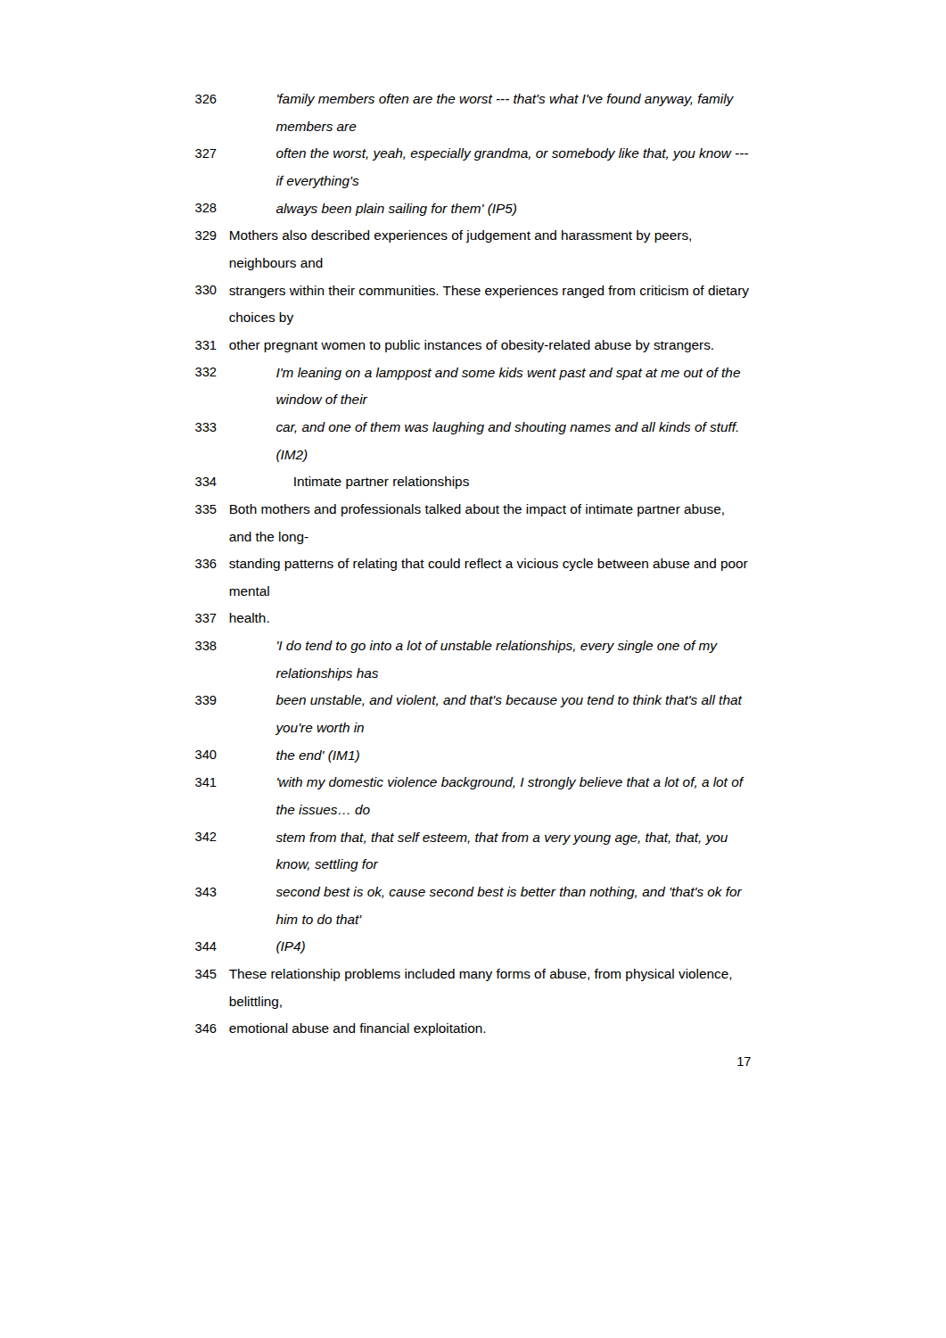326
'family members often are the worst --- that's what I've found anyway, family members are
327
often the worst, yeah, especially grandma, or somebody like that, you know --- if everything's
328
always been plain sailing for them' (IP5)
329
Mothers also described experiences of judgement and harassment by peers, neighbours and
330
strangers within their communities. These experiences ranged from criticism of dietary choices by
331
other pregnant women to public instances of obesity-related abuse by strangers.
332
I'm leaning on a lamppost and some kids went past and spat at me out of the window of their
333
car, and one of them was laughing and shouting names and all kinds of stuff. (IM2)
334
Intimate partner relationships
335
Both mothers and professionals talked about the impact of intimate partner abuse, and the long-
336
standing patterns of relating that could reflect a vicious cycle between abuse and poor mental
337
health.
338
'I do tend to go into a lot of unstable relationships, every single one of my relationships has
339
been unstable, and violent, and that's because you tend to think that's all that you're worth in
340
the end' (IM1)
341
'with my domestic violence background, I strongly believe that a lot of, a lot of the issues… do
342
stem from that, that self esteem, that from a very young age, that, that, you know, settling for
343
second best is ok, cause second best is better than nothing, and 'that's ok for him to do that'
344
(IP4)
345
These relationship problems included many forms of abuse, from physical violence, belittling,
346
emotional abuse and financial exploitation.
17